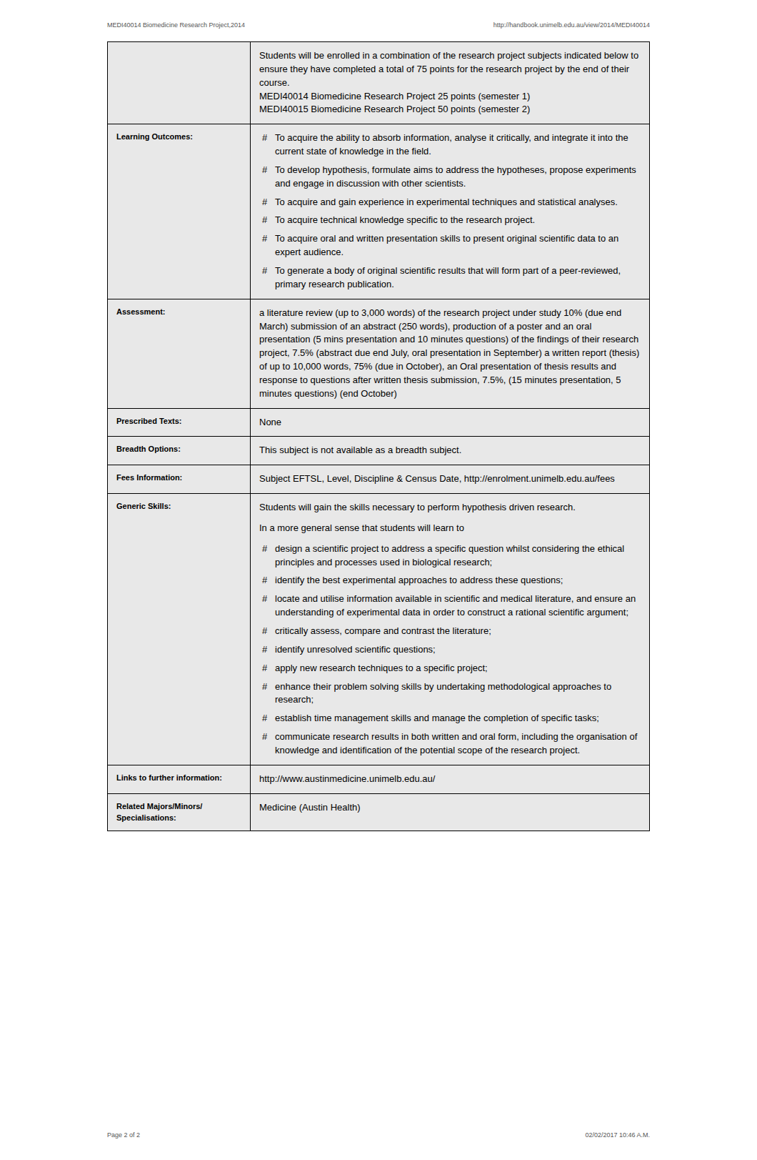MEDI40014 Biomedicine Research Project,2014 http://handbook.unimelb.edu.au/view/2014/MEDI40014
| | Students will be enrolled in a combination of the research project subjects indicated below to ensure they have completed a total of 75 points for the research project by the end of their course. MEDI40014 Biomedicine Research Project 25 points (semester 1) MEDI40015 Biomedicine Research Project 50 points (semester 2) |
| Learning Outcomes: | To acquire the ability to absorb information, analyse it critically, and integrate it into the current state of knowledge in the field. To develop hypothesis, formulate aims to address the hypotheses, propose experiments and engage in discussion with other scientists. To acquire and gain experience in experimental techniques and statistical analyses. To acquire technical knowledge specific to the research project. To acquire oral and written presentation skills to present original scientific data to an expert audience. To generate a body of original scientific results that will form part of a peer-reviewed, primary research publication. |
| Assessment: | a literature review (up to 3,000 words) of the research project under study 10% (due end March) submission of an abstract (250 words), production of a poster and an oral presentation (5 mins presentation and 10 minutes questions) of the findings of their research project, 7.5% (abstract due end July, oral presentation in September) a written report (thesis) of up to 10,000 words, 75% (due in October), an Oral presentation of thesis results and response to questions after written thesis submission, 7.5%, (15 minutes presentation, 5 minutes questions) (end October) |
| Prescribed Texts: | None |
| Breadth Options: | This subject is not available as a breadth subject. |
| Fees Information: | Subject EFTSL, Level, Discipline & Census Date, http://enrolment.unimelb.edu.au/fees |
| Generic Skills: | Students will gain the skills necessary to perform hypothesis driven research. In a more general sense that students will learn to design a scientific project to address a specific question whilst considering the ethical principles and processes used in biological research; identify the best experimental approaches to address these questions; locate and utilise information available in scientific and medical literature, and ensure an understanding of experimental data in order to construct a rational scientific argument; critically assess, compare and contrast the literature; identify unresolved scientific questions; apply new research techniques to a specific project; enhance their problem solving skills by undertaking methodological approaches to research; establish time management skills and manage the completion of specific tasks; communicate research results in both written and oral form, including the organisation of knowledge and identification of the potential scope of the research project. |
| Links to further information: | http://www.austinmedicine.unimelb.edu.au/ |
| Related Majors/Minors/ Specialisations: | Medicine (Austin Health) |
Page 2 of 2 02/02/2017 10:46 A.M.